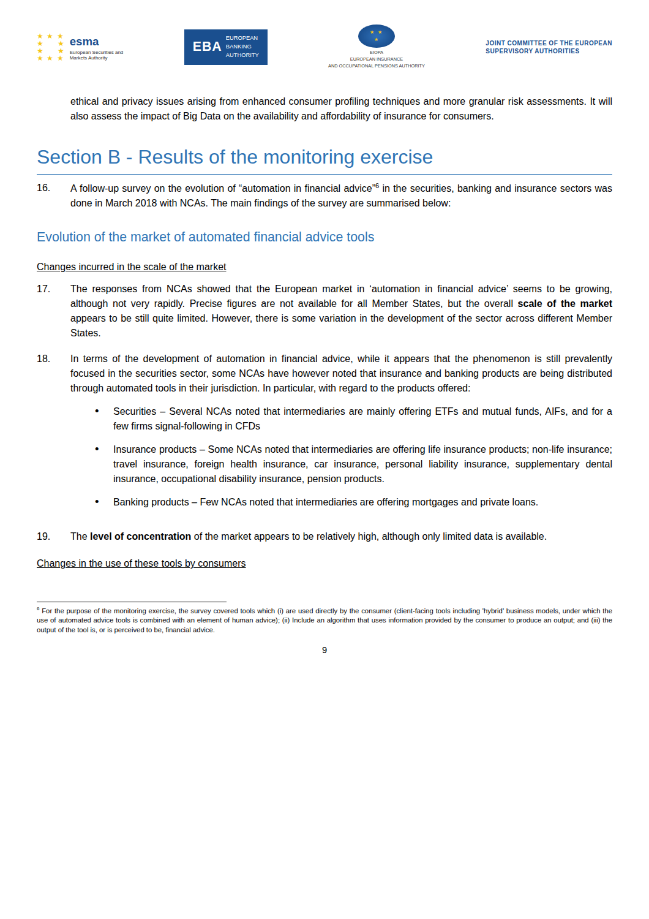★ ★ ★
★ ★
★ ★
★ ★ ★
esma
European Securities and
Markets Authority
EBA
EUROPEAN
BANKING
AUTHORITY
EIOPA
EUROPEAN INSURANCE
AND OCCUPATIONAL PENSIONS AUTHORITY
JOINT COMMITTEE OF THE EUROPEAN
SUPERVISORY AUTHORITIES
ethical and privacy issues arising from enhanced consumer profiling techniques and more granular risk assessments. It will also assess the impact of Big Data on the availability and affordability of insurance for consumers.
Section B - Results of the monitoring exercise
16.
A follow-up survey on the evolution of “automation in financial advice”6 in the securities, banking and insurance sectors was done in March 2018 with NCAs. The main findings of the survey are summarised below:
Evolution of the market of automated financial advice tools
Changes incurred in the scale of the market
17.
The responses from NCAs showed that the European market in ‘automation in financial advice’ seems to be growing, although not very rapidly. Precise figures are not available for all Member States, but the overall scale of the market appears to be still quite limited. However, there is some variation in the development of the sector across different Member States.
18.
In terms of the development of automation in financial advice, while it appears that the phenomenon is still prevalently focused in the securities sector, some NCAs have however noted that insurance and banking products are being distributed through automated tools in their jurisdiction. In particular, with regard to the products offered:
Securities – Several NCAs noted that intermediaries are mainly offering ETFs and mutual funds, AIFs, and for a few firms signal-following in CFDs
Insurance products – Some NCAs noted that intermediaries are offering life insurance products; non-life insurance; travel insurance, foreign health insurance, car insurance, personal liability insurance, supplementary dental insurance, occupational disability insurance, pension products.
Banking products – Few NCAs noted that intermediaries are offering mortgages and private loans.
19.
The level of concentration of the market appears to be relatively high, although only limited data is available.
Changes in the use of these tools by consumers
6 For the purpose of the monitoring exercise, the survey covered tools which (i) are used directly by the consumer (client-facing tools including 'hybrid' business models, under which the use of automated advice tools is combined with an element of human advice); (ii) Include an algorithm that uses information provided by the consumer to produce an output; and (iii) the output of the tool is, or is perceived to be, financial advice.
9